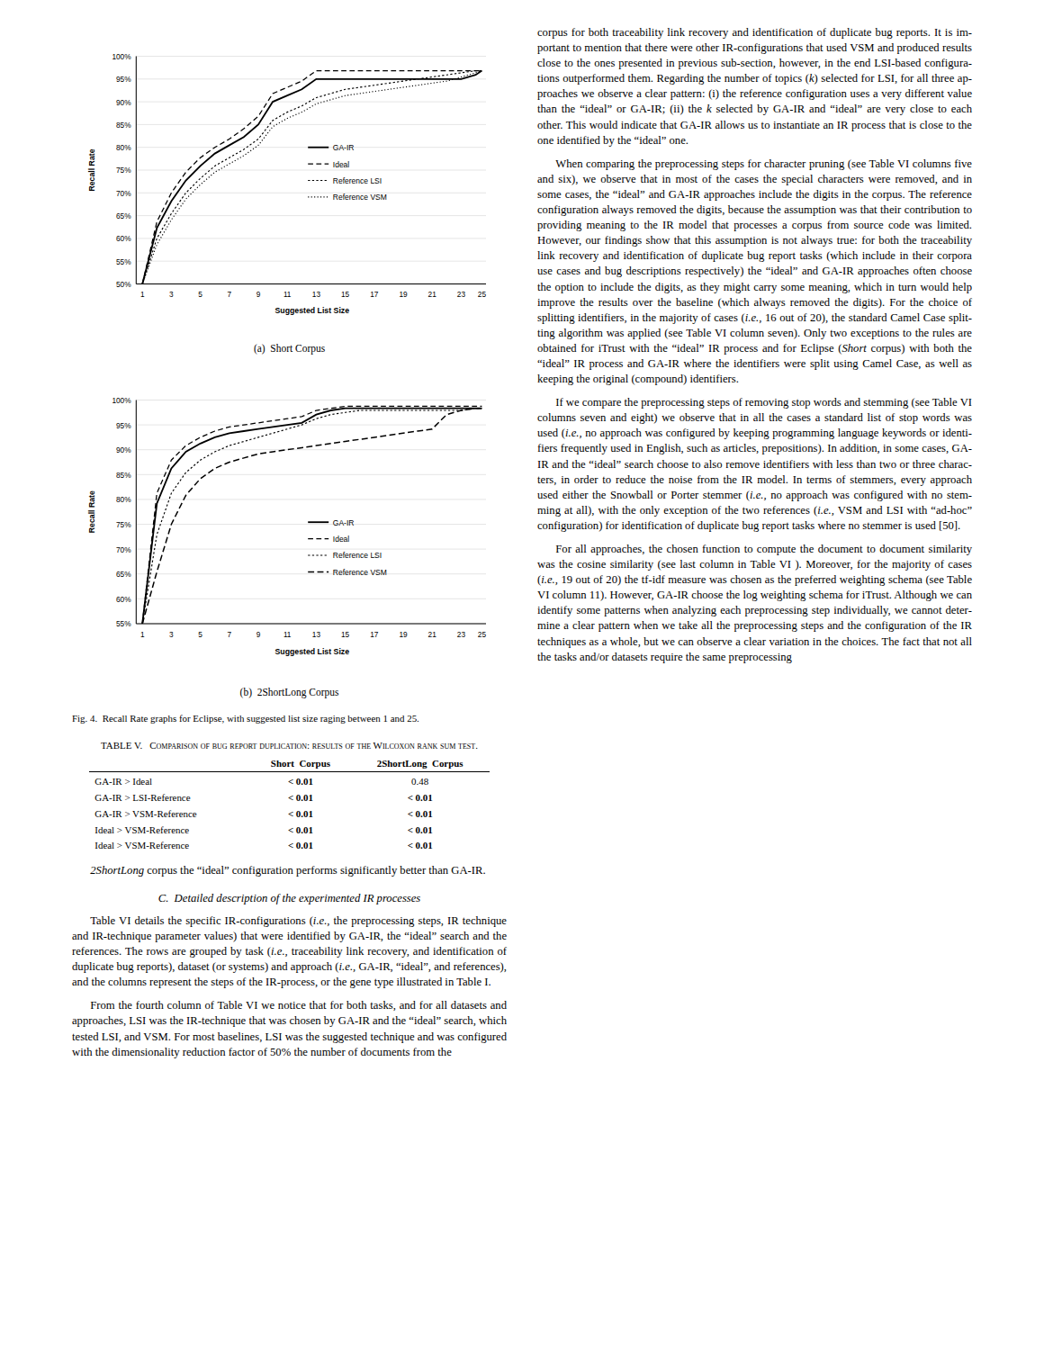100% 95% 90% 85% 80% 75% 70% 65% 60% 55% 50% 1 3 5 7 9 11 13 15 17 19 21 23 25 Suggested List Size Recall Rate GA-IR Ideal Reference LSI Reference VSM
(a) Short Corpus
100% 95% 90% 85% 80% 75% 70% 65% 60% 55% 1 3 5 7 9 11 13 15 17 19 21 23 25 Suggested List Size Recall Rate GA-IR Ideal Reference LSI Reference VSM
(b) 2ShortLong Corpus
Fig. 4. Recall Rate graphs for Eclipse, with suggested list size raging between 1 and 25.
TABLE V. Comparison of bug report duplication: results of the Wilcoxon rank sum test.
| | Short Corpus | 2ShortLong Corpus |
| --- | --- | --- |
| GA-IR > Ideal | < 0.01 | 0.48 |
| GA-IR > LSI-Reference | < 0.01 | < 0.01 |
| GA-IR > VSM-Reference | < 0.01 | < 0.01 |
| Ideal > VSM-Reference | < 0.01 | < 0.01 |
| Ideal > VSM-Reference | < 0.01 | < 0.01 |
2ShortLong corpus the “ideal” configuration performs significantly better than GA-IR.
C. Detailed description of the experimented IR processes
Table VI details the specific IR-configurations (i.e., the preprocessing steps, IR technique and IR-technique parameter values) that were identified by GA-IR, the “ideal” search and the references. The rows are grouped by task (i.e., traceability link recovery, and identification of duplicate bug reports), dataset (or systems) and approach (i.e., GA-IR, “ideal”, and references), and the columns represent the steps of the IR-process, or the gene type illustrated in Table I.
From the fourth column of Table VI we notice that for both tasks, and for all datasets and approaches, LSI was the IR-technique that was chosen by GA-IR and the “ideal” search, which tested LSI, and VSM. For most baselines, LSI was the suggested technique and was configured with the dimensionality reduction factor of 50% the number of documents from the
corpus for both traceability link recovery and identification of duplicate bug reports. It is important to mention that there were other IR-configurations that used VSM and produced results close to the ones presented in previous sub-section, however, in the end LSI-based configurations outperformed them. Regarding the number of topics (k) selected for LSI, for all three approaches we observe a clear pattern: (i) the reference configuration uses a very different value than the “ideal” or GA-IR; (ii) the k selected by GA-IR and “ideal” are very close to each other. This would indicate that GA-IR allows us to instantiate an IR process that is close to the one identified by the “ideal” one.
When comparing the preprocessing steps for character pruning (see Table VI columns five and six), we observe that in most of the cases the special characters were removed, and in some cases, the “ideal” and GA-IR approaches include the digits in the corpus. The reference configuration always removed the digits, because the assumption was that their contribution to providing meaning to the IR model that processes a corpus from source code was limited. However, our findings show that this assumption is not always true: for both the traceability link recovery and identification of duplicate bug report tasks (which include in their corpora use cases and bug descriptions respectively) the “ideal” and GA-IR approaches often choose the option to include the digits, as they might carry some meaning, which in turn would help improve the results over the baseline (which always removed the digits). For the choice of splitting identifiers, in the majority of cases (i.e., 16 out of 20), the standard Camel Case splitting algorithm was applied (see Table VI column seven). Only two exceptions to the rules are obtained for iTrust with the “ideal” IR process and for Eclipse (Short corpus) with both the “ideal” IR process and GA-IR where the identifiers were split using Camel Case, as well as keeping the original (compound) identifiers.
If we compare the preprocessing steps of removing stop words and stemming (see Table VI columns seven and eight) we observe that in all the cases a standard list of stop words was used (i.e., no approach was configured by keeping programming language keywords or identifiers frequently used in English, such as articles, prepositions). In addition, in some cases, GA-IR and the “ideal” search choose to also remove identifiers with less than two or three characters, in order to reduce the noise from the IR model. In terms of stemmers, every approach used either the Snowball or Porter stemmer (i.e., no approach was configured with no stemming at all), with the only exception of the two references (i.e., VSM and LSI with “ad-hoc” configuration) for identification of duplicate bug report tasks where no stemmer is used [50].
For all approaches, the chosen function to compute the document to document similarity was the cosine similarity (see last column in Table VI ). Moreover, for the majority of cases (i.e., 19 out of 20) the tf-idf measure was chosen as the preferred weighting schema (see Table VI column 11). However, GA-IR choose the log weighting schema for iTrust. Although we can identify some patterns when analyzing each preprocessing step individually, we cannot determine a clear pattern when we take all the preprocessing steps and the configuration of the IR techniques as a whole, but we can observe a clear variation in the choices. The fact that not all the tasks and/or datasets require the same preprocessing